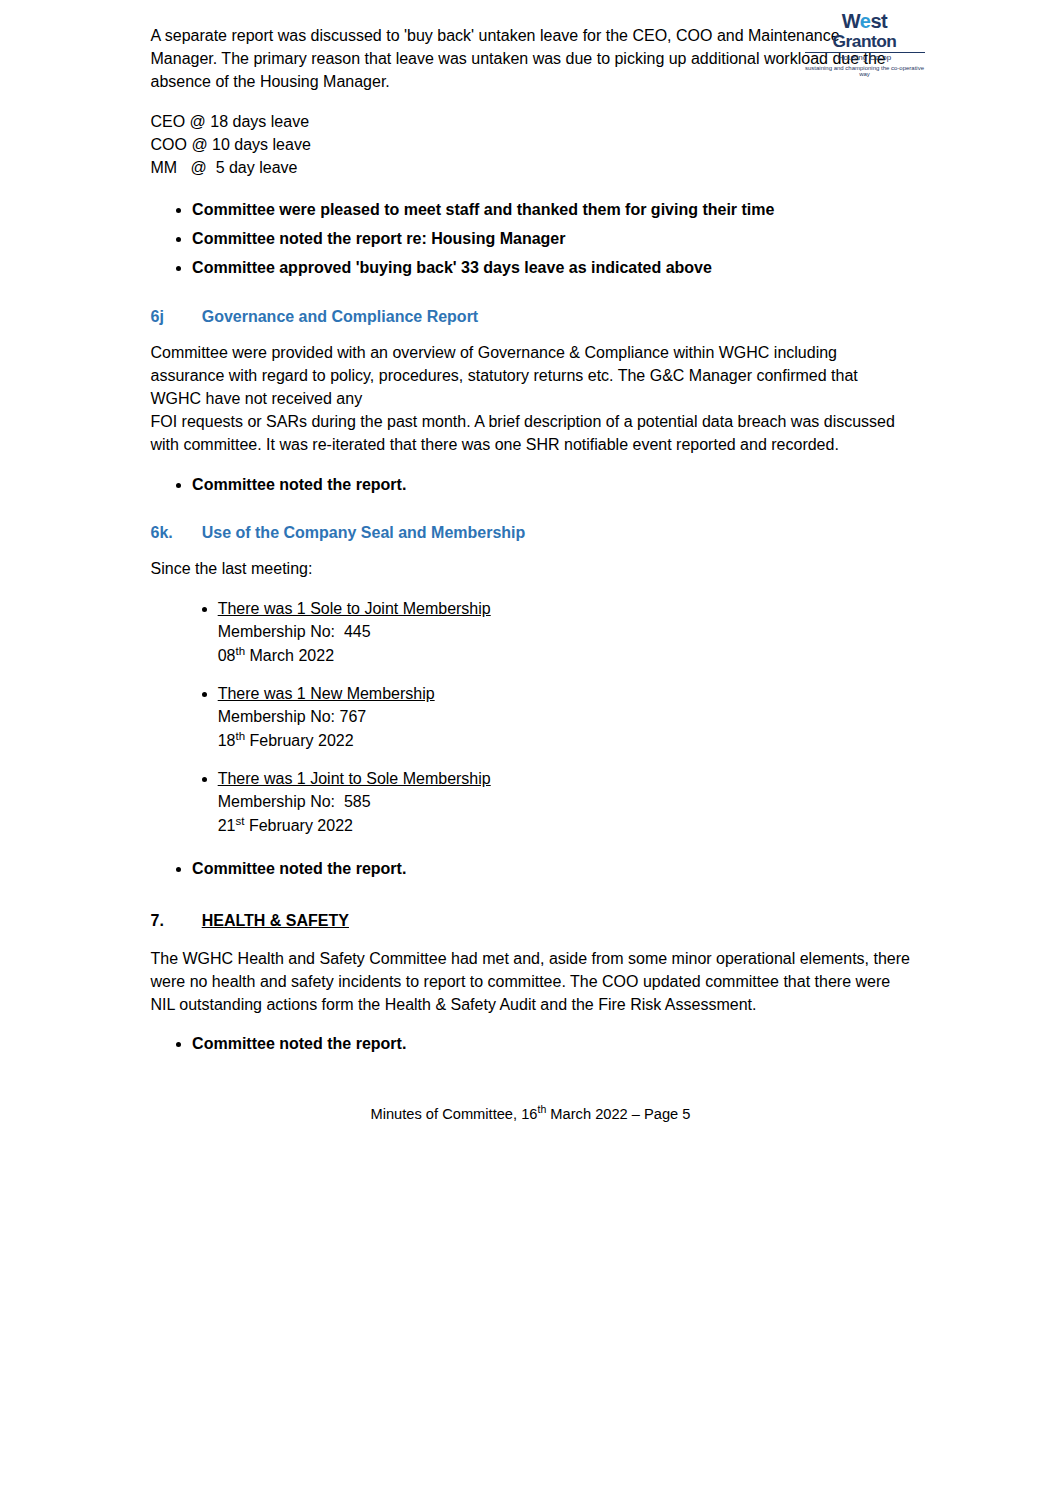West
Granton
Housing Co-op
sustaining and championing the co-operative way
A separate report was discussed to 'buy back' untaken leave for the CEO, COO and Maintenance Manager. The primary reason that leave was untaken was due to picking up additional workload due the absence of the Housing Manager.
CEO @ 18 days leave
COO @ 10 days leave
MM @ 5 day leave
Committee were pleased to meet staff and thanked them for giving their time
Committee noted the report re: Housing Manager
Committee approved 'buying back' 33 days leave as indicated above
6j Governance and Compliance Report
Committee were provided with an overview of Governance & Compliance within WGHC including assurance with regard to policy, procedures, statutory returns etc. The G&C Manager confirmed that WGHC have not received any
FOI requests or SARs during the past month. A brief description of a potential data breach was discussed with committee. It was re-iterated that there was one SHR notifiable event reported and recorded.
Committee noted the report.
6k. Use of the Company Seal and Membership
Since the last meeting:
There was 1 Sole to Joint Membership
Membership No: 445
08th March 2022
There was 1 New Membership
Membership No: 767
18th February 2022
There was 1 Joint to Sole Membership
Membership No: 585
21st February 2022
Committee noted the report.
7. HEALTH & SAFETY
The WGHC Health and Safety Committee had met and, aside from some minor operational elements, there were no health and safety incidents to report to committee. The COO updated committee that there were NIL outstanding actions form the Health & Safety Audit and the Fire Risk Assessment.
Committee noted the report.
Minutes of Committee, 16th March 2022 – Page 5